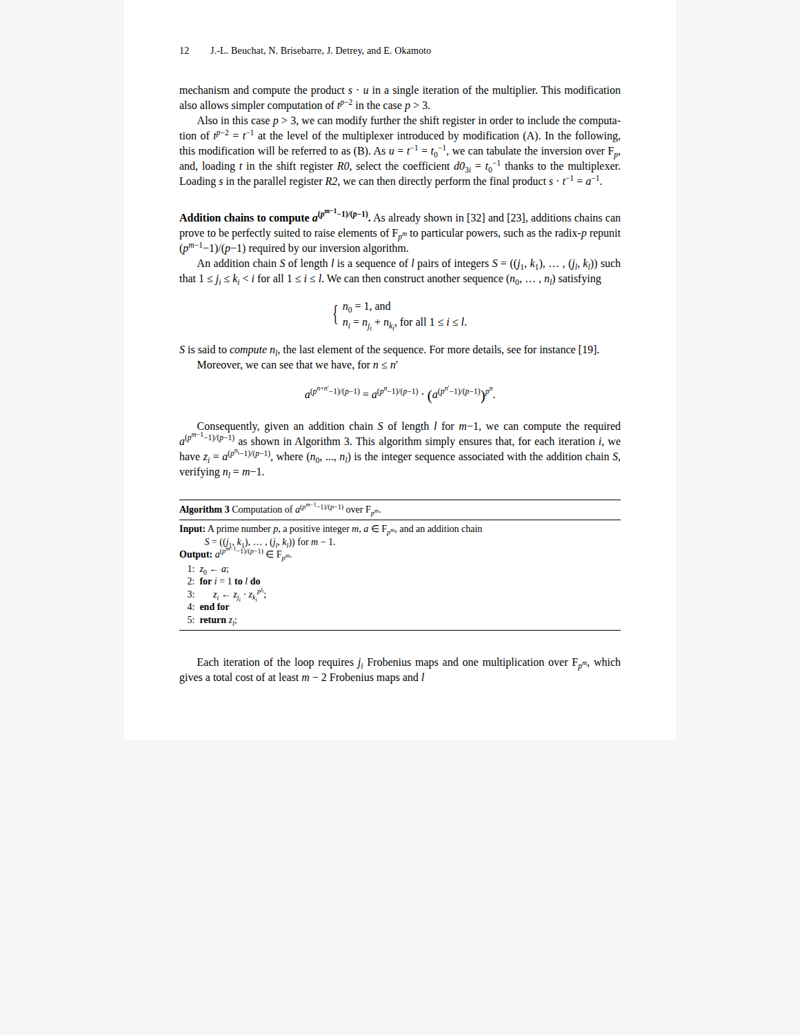12 J.-L. Beuchat, N. Brisebarre, J. Detrey, and E. Okamoto
mechanism and compute the product s · u in a single iteration of the multiplier. This modification also allows simpler computation of tp−2 in the case p > 3.
Also in this case p > 3, we can modify further the shift register in order to include the computation of tp−2 = t−1 at the level of the multiplexer introduced by modification (A). In the following, this modification will be referred to as (B). As u = t−1 = t0−1, we can tabulate the inversion over Fp, and, loading t in the shift register R0, select the coefficient d03i = t0−1 thanks to the multiplexer. Loading s in the parallel register R2, we can then directly perform the final product s · t−1 = a−1.
Addition chains to compute a(pm−1−1)/(p−1). As already shown in [32] and [23], additions chains can prove to be perfectly suited to raise elements of Fpm to particular powers, such as the radix-p repunit (pm−1−1)/(p−1) required by our inversion algorithm.
An addition chain S of length l is a sequence of l pairs of integers S = ((j1, k1), … , (jl, kl)) such that 1 ≤ ji ≤ ki < i for all 1 ≤ i ≤ l. We can then construct another sequence (n0, … , nl) satisfying
n0 = 1, and ni = nji + nki, for all 1 ≤ i ≤ l.
S is said to compute nl, the last element of the sequence. For more details, see for instance [19].
Moreover, we can see that we have, for n ≤ n′
a(pn+n′−1)/(p−1) = a(pn−1)/(p−1) · (a(pn′−1)/(p−1))pn.
Consequently, given an addition chain S of length l for m−1, we can compute the required a(pm−1−1)/(p−1) as shown in Algorithm 3. This algorithm simply ensures that, for each iteration i, we have zi = a(pni−1)/(p−1), where (n0, ..., nl) is the integer sequence associated with the addition chain S, verifying nl = m−1.
Algorithm 3 Computation of a(pm−1−1)/(p−1) over Fpm.
Input: A prime number p, a positive integer m, a ∈ Fpm, and an addition chain
S = ((j1, k1), … , (jl, kl)) for m − 1.
Output: a(pm−1−1)/(p−1) ∈ Fpm.
z0 ← a;
for i = 1 to l do
zi ← zji · zkipji;
end for
return zl;
Each iteration of the loop requires ji Frobenius maps and one multiplication over Fpm, which gives a total cost of at least m − 2 Frobenius maps and l